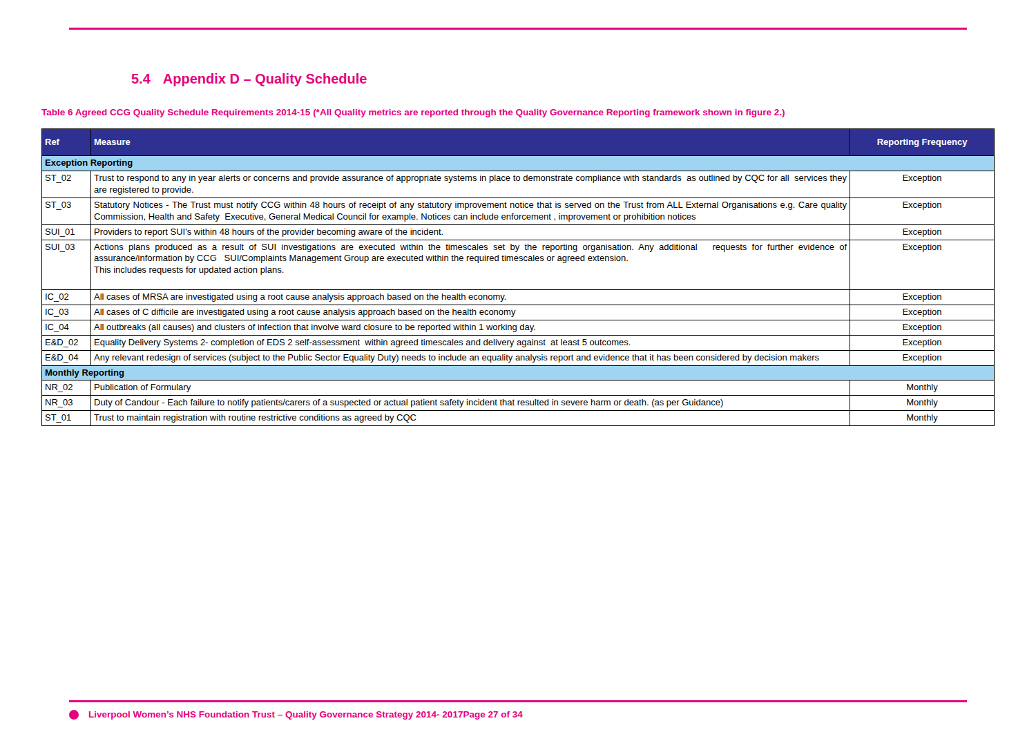5.4 Appendix D – Quality Schedule
Table 6 Agreed CCG Quality Schedule Requirements 2014-15 (*All Quality metrics are reported through the Quality Governance Reporting framework shown in figure 2.)
| Ref | Measure | Reporting Frequency |
| --- | --- | --- |
| Exception Reporting |
| ST_02 | Trust to respond to any in year alerts or concerns and provide assurance of appropriate systems in place to demonstrate compliance with standards as outlined by CQC for all services they are registered to provide. | Exception |
| ST_03 | Statutory Notices - The Trust must notify CCG within 48 hours of receipt of any statutory improvement notice that is served on the Trust from ALL External Organisations e.g. Care quality Commission, Health and Safety Executive, General Medical Council for example. Notices can include enforcement , improvement or prohibition notices | Exception |
| SUI_01 | Providers to report SUI's within 48 hours of the provider becoming aware of the incident. | Exception |
| SUI_03 | Actions plans produced as a result of SUI investigations are executed within the timescales set by the reporting organisation. Any additional requests for further evidence of assurance/information by CCG SUI/Complaints Management Group are executed within the required timescales or agreed extension. This includes requests for updated action plans. | Exception |
| IC_02 | All cases of MRSA are investigated using a root cause analysis approach based on the health economy. | Exception |
| IC_03 | All cases of C difficile are investigated using a root cause analysis approach based on the health economy | Exception |
| IC_04 | All outbreaks (all causes) and clusters of infection that involve ward closure to be reported within 1 working day. | Exception |
| E&D_02 | Equality Delivery Systems 2- completion of EDS 2 self-assessment within agreed timescales and delivery against at least 5 outcomes. | Exception |
| E&D_04 | Any relevant redesign of services (subject to the Public Sector Equality Duty) needs to include an equality analysis report and evidence that it has been considered by decision makers | Exception |
| Monthly Reporting |
| NR_02 | Publication of Formulary | Monthly |
| NR_03 | Duty of Candour - Each failure to notify patients/carers of a suspected or actual patient safety incident that resulted in severe harm or death. (as per Guidance) | Monthly |
| ST_01 | Trust to maintain registration with routine restrictive conditions as agreed by CQC | Monthly |
Liverpool Women’s NHS Foundation Trust – Quality Governance Strategy 2014- 2017Page 27 of 34